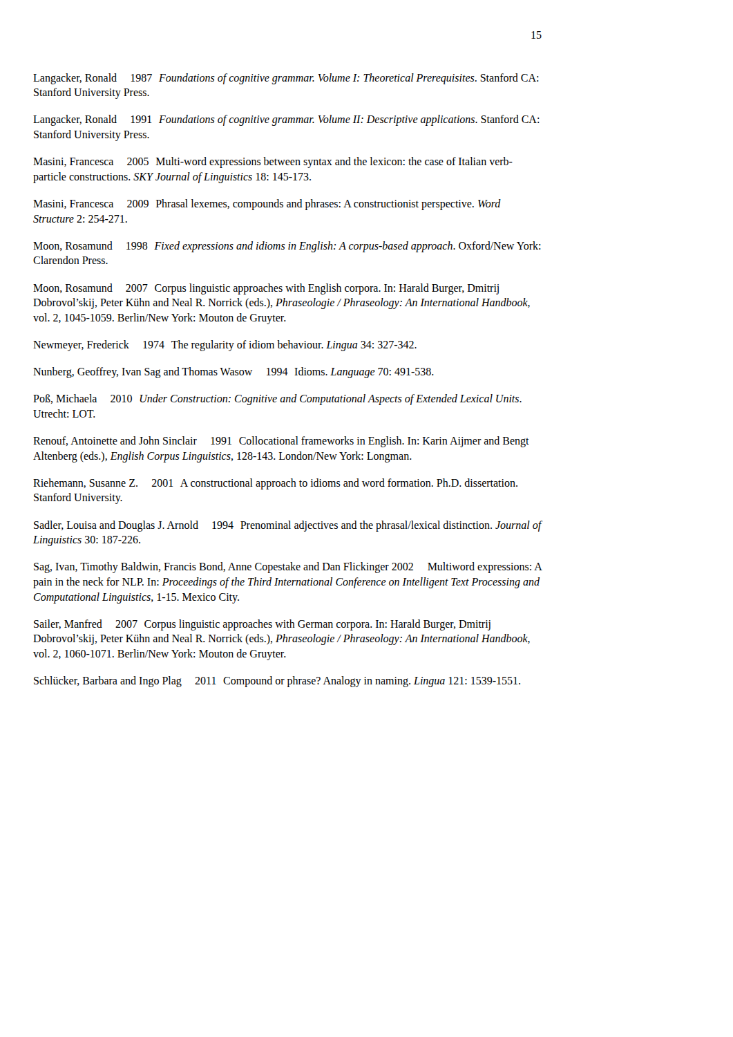15
Langacker, Ronald1987 Foundations of cognitive grammar. Volume I: Theoretical Prerequisites. Stanford CA: Stanford University Press.
Langacker, Ronald1991 Foundations of cognitive grammar. Volume II: Descriptive applications. Stanford CA: Stanford University Press.
Masini, Francesca2005 Multi-word expressions between syntax and the lexicon: the case of Italian verb-particle constructions. SKY Journal of Linguistics 18: 145-173.
Masini, Francesca2009 Phrasal lexemes, compounds and phrases: A constructionist perspective. Word Structure 2: 254-271.
Moon, Rosamund1998 Fixed expressions and idioms in English: A corpus-based approach. Oxford/New York: Clarendon Press.
Moon, Rosamund2007 Corpus linguistic approaches with English corpora. In: Harald Burger, Dmitrij Dobrovol’skij, Peter Kühn and Neal R. Norrick (eds.), Phraseologie / Phraseology: An International Handbook, vol. 2, 1045-1059. Berlin/New York: Mouton de Gruyter.
Newmeyer, Frederick1974 The regularity of idiom behaviour. Lingua 34: 327-342.
Nunberg, Geoffrey, Ivan Sag and Thomas Wasow1994 Idioms. Language 70: 491-538.
Poß, Michaela2010 Under Construction: Cognitive and Computational Aspects of Extended Lexical Units. Utrecht: LOT.
Renouf, Antoinette and John Sinclair1991 Collocational frameworks in English. In: Karin Aijmer and Bengt Altenberg (eds.), English Corpus Linguistics, 128-143. London/New York: Longman.
Riehemann, Susanne Z.2001 A constructional approach to idioms and word formation. Ph.D. dissertation. Stanford University.
Sadler, Louisa and Douglas J. Arnold1994 Prenominal adjectives and the phrasal/lexical distinction. Journal of Linguistics 30: 187-226.
Sag, Ivan, Timothy Baldwin, Francis Bond, Anne Copestake and Dan Flickinger 2002 Multiword expressions: A pain in the neck for NLP. In: Proceedings of the Third International Conference on Intelligent Text Processing and Computational Linguistics, 1-15. Mexico City.
Sailer, Manfred2007 Corpus linguistic approaches with German corpora. In: Harald Burger, Dmitrij Dobrovol’skij, Peter Kühn and Neal R. Norrick (eds.), Phraseologie / Phraseology: An International Handbook, vol. 2, 1060-1071. Berlin/New York: Mouton de Gruyter.
Schlücker, Barbara and Ingo Plag2011 Compound or phrase? Analogy in naming. Lingua 121: 1539-1551.